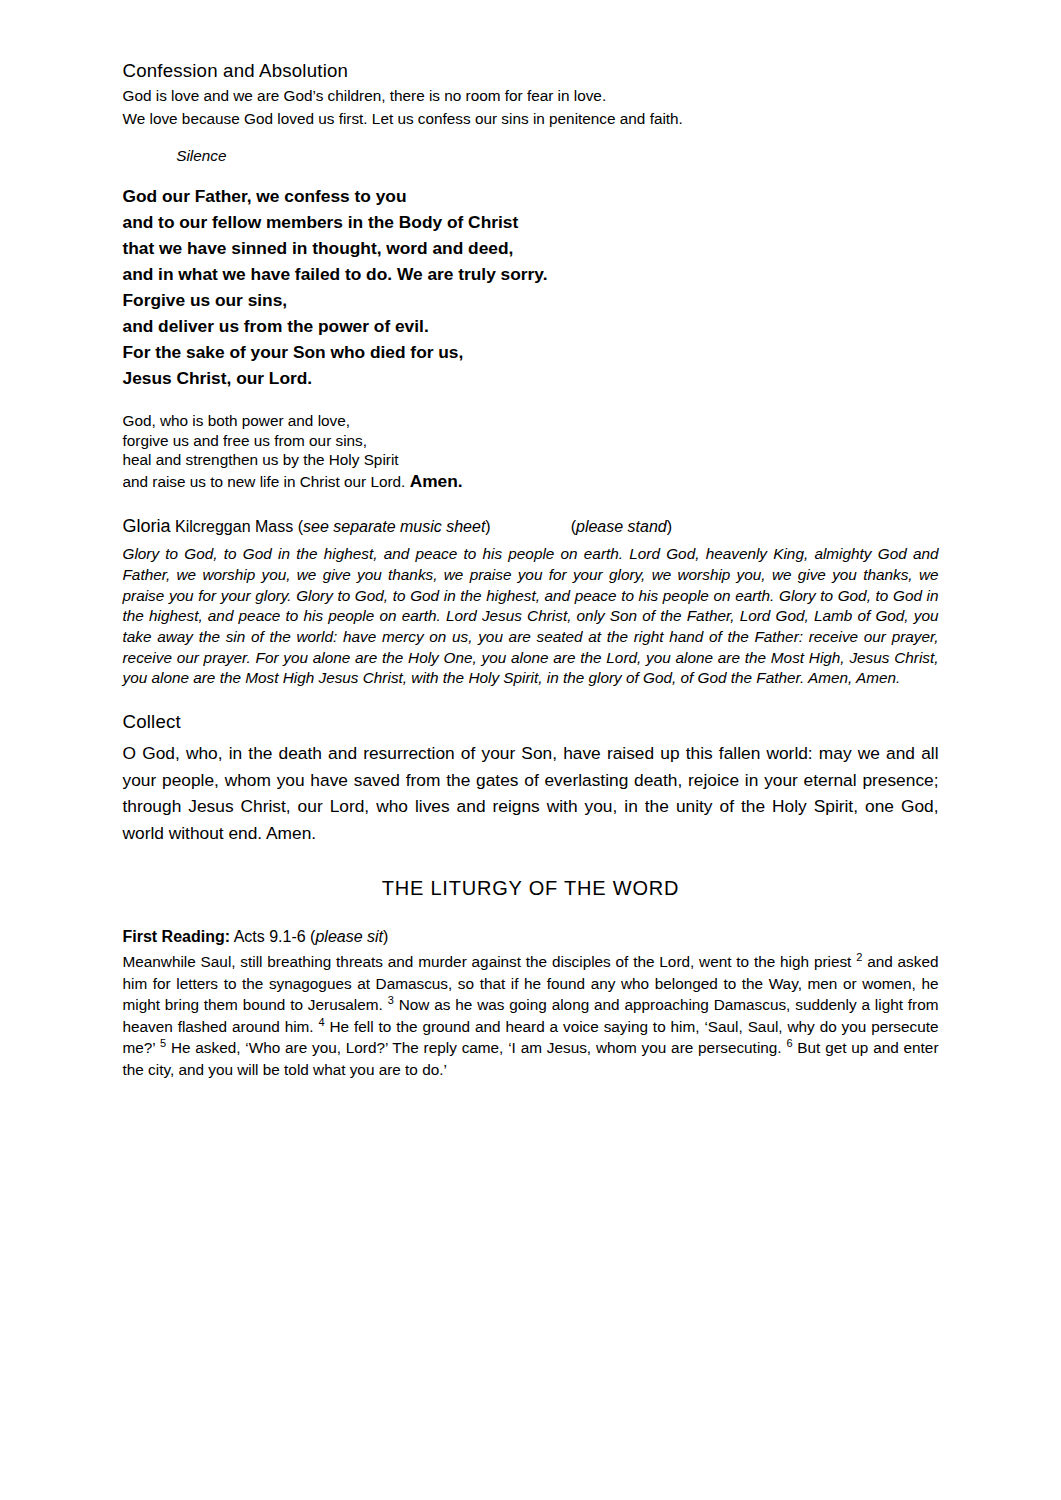Confession and Absolution
God is love and we are God’s children, there is no room for fear in love.
We love because God loved us first. Let us confess our sins in penitence and faith.
Silence
God our Father, we confess to you
and to our fellow members in the Body of Christ
that we have sinned in thought, word and deed,
and in what we have failed to do. We are truly sorry.
Forgive us our sins,
and deliver us from the power of evil.
For the sake of your Son who died for us,
Jesus Christ, our Lord.
God, who is both power and love,
forgive us and free us from our sins,
heal and strengthen us by the Holy Spirit
and raise us to new life in Christ our Lord. Amen.
Gloria Kilcreggan Mass (see separate music sheet) (please stand)
Glory to God, to God in the highest, and peace to his people on earth. Lord God, heavenly King, almighty God and Father, we worship you, we give you thanks, we praise you for your glory, we worship you, we give you thanks, we praise you for your glory. Glory to God, to God in the highest, and peace to his people on earth. Glory to God, to God in the highest, and peace to his people on earth. Lord Jesus Christ, only Son of the Father, Lord God, Lamb of God, you take away the sin of the world: have mercy on us, you are seated at the right hand of the Father: receive our prayer, receive our prayer. For you alone are the Holy One, you alone are the Lord, you alone are the Most High, Jesus Christ, you alone are the Most High Jesus Christ, with the Holy Spirit, in the glory of God, of God the Father. Amen, Amen.
Collect
O God, who, in the death and resurrection of your Son, have raised up this fallen world: may we and all your people, whom you have saved from the gates of everlasting death, rejoice in your eternal presence; through Jesus Christ, our Lord, who lives and reigns with you, in the unity of the Holy Spirit, one God, world without end. Amen.
THE LITURGY OF THE WORD
First Reading: Acts 9.1-6 (please sit)
Meanwhile Saul, still breathing threats and murder against the disciples of the Lord, went to the high priest 2 and asked him for letters to the synagogues at Damascus, so that if he found any who belonged to the Way, men or women, he might bring them bound to Jerusalem. 3 Now as he was going along and approaching Damascus, suddenly a light from heaven flashed around him. 4 He fell to the ground and heard a voice saying to him, ‘Saul, Saul, why do you persecute me?’ 5 He asked, ‘Who are you, Lord?’ The reply came, ‘I am Jesus, whom you are persecuting. 6 But get up and enter the city, and you will be told what you are to do.’